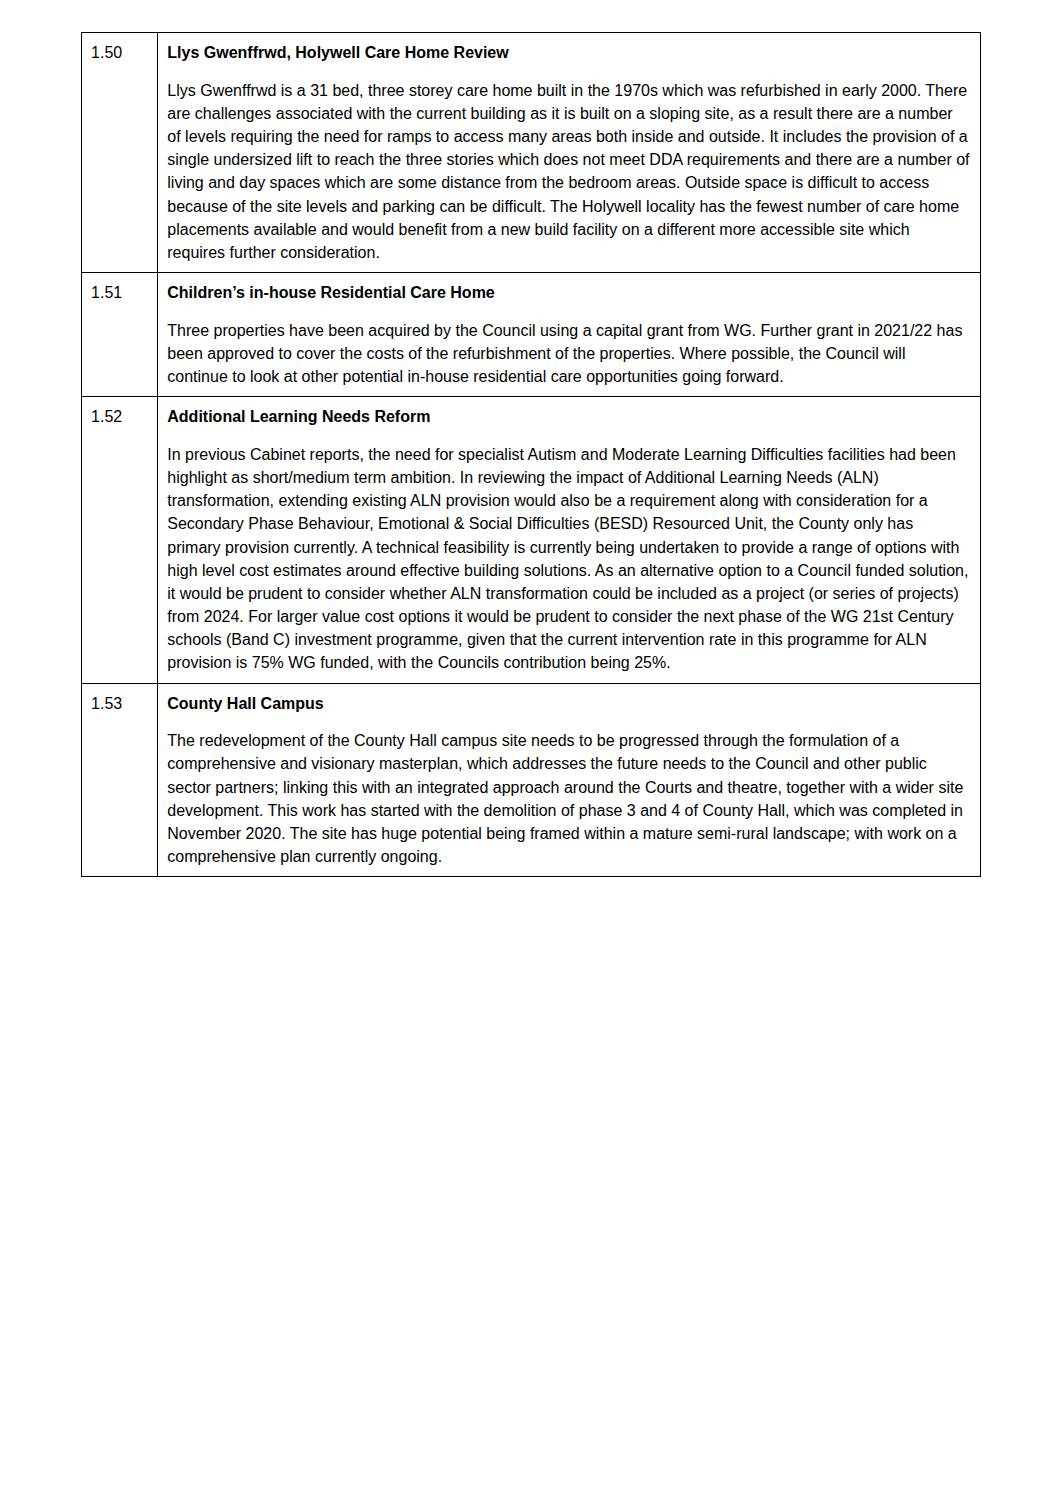| 1.50 | Llys Gwenffrwd, Holywell Care Home Review Llys Gwenffrwd is a 31 bed, three storey care home built in the 1970s which was refurbished in early 2000. There are challenges associated with the current building as it is built on a sloping site, as a result there are a number of levels requiring the need for ramps to access many areas both inside and outside. It includes the provision of a single undersized lift to reach the three stories which does not meet DDA requirements and there are a number of living and day spaces which are some distance from the bedroom areas. Outside space is difficult to access because of the site levels and parking can be difficult. The Holywell locality has the fewest number of care home placements available and would benefit from a new build facility on a different more accessible site which requires further consideration. |
| 1.51 | Children’s in-house Residential Care Home Three properties have been acquired by the Council using a capital grant from WG. Further grant in 2021/22 has been approved to cover the costs of the refurbishment of the properties. Where possible, the Council will continue to look at other potential in-house residential care opportunities going forward. |
| 1.52 | Additional Learning Needs Reform In previous Cabinet reports, the need for specialist Autism and Moderate Learning Difficulties facilities had been highlight as short/medium term ambition. In reviewing the impact of Additional Learning Needs (ALN) transformation, extending existing ALN provision would also be a requirement along with consideration for a Secondary Phase Behaviour, Emotional & Social Difficulties (BESD) Resourced Unit, the County only has primary provision currently. A technical feasibility is currently being undertaken to provide a range of options with high level cost estimates around effective building solutions. As an alternative option to a Council funded solution, it would be prudent to consider whether ALN transformation could be included as a project (or series of projects) from 2024. For larger value cost options it would be prudent to consider the next phase of the WG 21st Century schools (Band C) investment programme, given that the current intervention rate in this programme for ALN provision is 75% WG funded, with the Councils contribution being 25%. |
| 1.53 | County Hall Campus The redevelopment of the County Hall campus site needs to be progressed through the formulation of a comprehensive and visionary masterplan, which addresses the future needs to the Council and other public sector partners; linking this with an integrated approach around the Courts and theatre, together with a wider site development. This work has started with the demolition of phase 3 and 4 of County Hall, which was completed in November 2020. The site has huge potential being framed within a mature semi-rural landscape; with work on a comprehensive plan currently ongoing. |